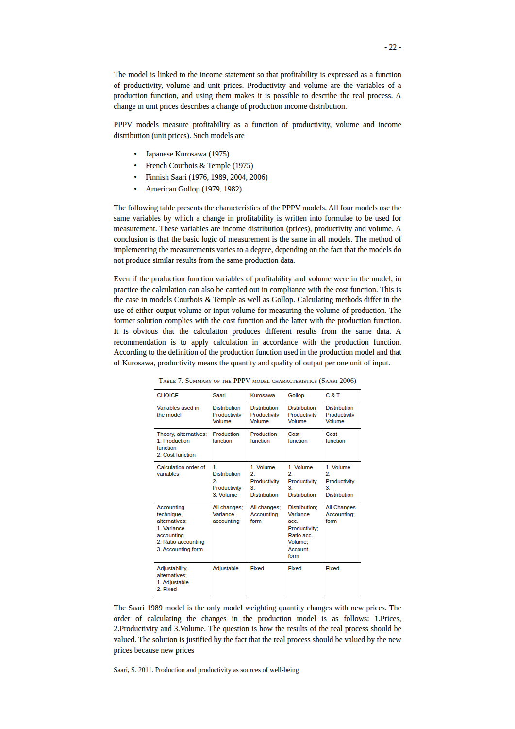- 22 -
The model is linked to the income statement so that profitability is expressed as a function of productivity, volume and unit prices. Productivity and volume are the variables of a production function, and using them makes it is possible to describe the real process. A change in unit prices describes a change of production income distribution.
PPPV models measure profitability as a function of productivity, volume and income distribution (unit prices). Such models are
Japanese Kurosawa (1975)
French Courbois & Temple (1975)
Finnish Saari (1976, 1989, 2004, 2006)
American Gollop (1979, 1982)
The following table presents the characteristics of the PPPV models. All four models use the same variables by which a change in profitability is written into formulae to be used for measurement. These variables are income distribution (prices), productivity and volume. A conclusion is that the basic logic of measurement is the same in all models. The method of implementing the measurements varies to a degree, depending on the fact that the models do not produce similar results from the same production data.
Even if the production function variables of profitability and volume were in the model, in practice the calculation can also be carried out in compliance with the cost function. This is the case in models Courbois & Temple as well as Gollop. Calculating methods differ in the use of either output volume or input volume for measuring the volume of production. The former solution complies with the cost function and the latter with the production function. It is obvious that the calculation produces different results from the same data. A recommendation is to apply calculation in accordance with the production function. According to the definition of the production function used in the production model and that of Kurosawa, productivity means the quantity and quality of output per one unit of input.
Table 7. Summary of the PPPV model characteristics (Saari 2006)
| CHOICE | Saari | Kurosawa | Gollop | C & T |
| Variables used in the model | Distribution Productivity Volume | Distribution Productivity Volume | Distribution Productivity Volume | Distribution Productivity Volume |
| Theory, alternatives; 1. Production function 2. Cost function | Production function | Production function | Cost function | Cost function |
| Calculation order of variables | 1. Distribution 2. Productivity 3. Volume | 1. Volume 2. Productivity 3. Distribution | 1. Volume 2. Productivity 3. Distribution | 1. Volume 2. Productivity 3. Distribution |
| Accounting technique, alternatives; 1. Variance accounting 2. Ratio accounting 3. Accounting form | All changes; Variance accounting | All changes; Accounting form | Distribution; Variance acc. Productivity; Ratio acc. Volume; Account. form | All Changes Accounting; form |
| Adjustability, alternatives; 1. Adjustable 2. Fixed | Adjustable | Fixed | Fixed | Fixed |
The Saari 1989 model is the only model weighting quantity changes with new prices. The order of calculating the changes in the production model is as follows: 1.Prices, 2.Productivity and 3.Volume. The question is how the results of the real process should be valued. The solution is justified by the fact that the real process should be valued by the new prices because new prices
Saari, S. 2011. Production and productivity as sources of well-being